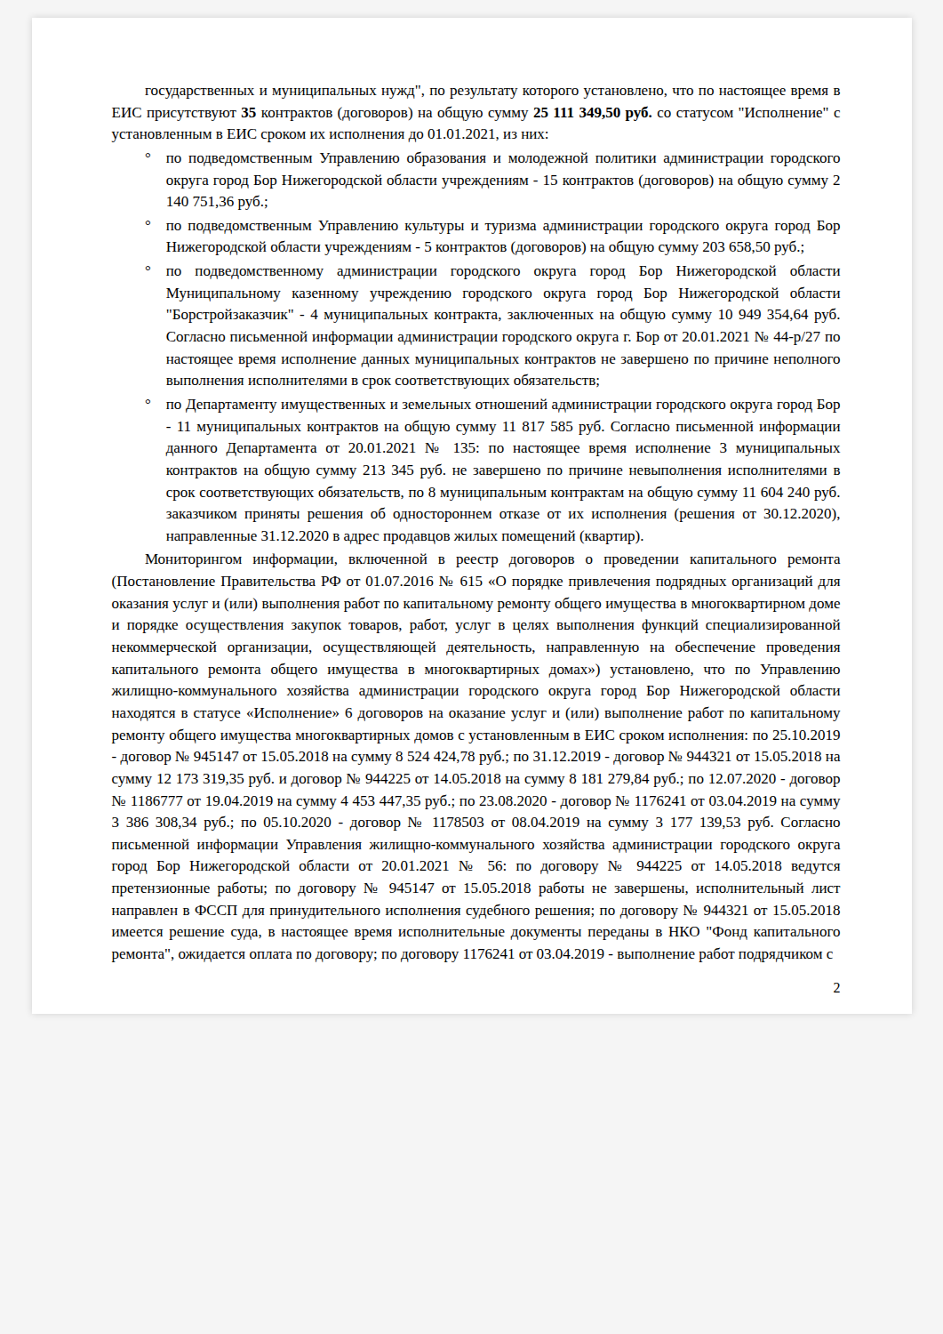государственных и муниципальных нужд", по результату которого установлено, что по настоящее время в ЕИС присутствуют 35 контрактов (договоров) на общую сумму 25 111 349,50 руб. со статусом "Исполнение" с установленным в ЕИС сроком их исполнения до 01.01.2021, из них:
по подведомственным Управлению образования и молодежной политики администрации городского округа город Бор Нижегородской области учреждениям - 15 контрактов (договоров) на общую сумму 2 140 751,36 руб.;
по подведомственным Управлению культуры и туризма администрации городского округа город Бор Нижегородской области учреждениям - 5 контрактов (договоров) на общую сумму 203 658,50 руб.;
по подведомственному администрации городского округа город Бор Нижегородской области Муниципальному казенному учреждению городского округа город Бор Нижегородской области "Борстройзаказчик" - 4 муниципальных контракта, заключенных на общую сумму 10 949 354,64 руб. Согласно письменной информации администрации городского округа г. Бор от 20.01.2021 № 44-р/27 по настоящее время исполнение данных муниципальных контрактов не завершено по причине неполного выполнения исполнителями в срок соответствующих обязательств;
по Департаменту имущественных и земельных отношений администрации городского округа город Бор - 11 муниципальных контрактов на общую сумму 11 817 585 руб. Согласно письменной информации данного Департамента от 20.01.2021 № 135: по настоящее время исполнение 3 муниципальных контрактов на общую сумму 213 345 руб. не завершено по причине невыполнения исполнителями в срок соответствующих обязательств, по 8 муниципальным контрактам на общую сумму 11 604 240 руб. заказчиком приняты решения об одностороннем отказе от их исполнения (решения от 30.12.2020), направленные 31.12.2020 в адрес продавцов жилых помещений (квартир).
Мониторингом информации, включенной в реестр договоров о проведении капитального ремонта (Постановление Правительства РФ от 01.07.2016 № 615 «О порядке привлечения подрядных организаций для оказания услуг и (или) выполнения работ по капитальному ремонту общего имущества в многоквартирном доме и порядке осуществления закупок товаров, работ, услуг в целях выполнения функций специализированной некоммерческой организации, осуществляющей деятельность, направленную на обеспечение проведения капитального ремонта общего имущества в многоквартирных домах») установлено, что по Управлению жилищно-коммунального хозяйства администрации городского округа город Бор Нижегородской области находятся в статусе «Исполнение» 6 договоров на оказание услуг и (или) выполнение работ по капитальному ремонту общего имущества многоквартирных домов с установленным в ЕИС сроком исполнения: по 25.10.2019 - договор № 945147 от 15.05.2018 на сумму 8 524 424,78 руб.; по 31.12.2019 - договор № 944321 от 15.05.2018 на сумму 12 173 319,35 руб. и договор № 944225 от 14.05.2018 на сумму 8 181 279,84 руб.; по 12.07.2020 - договор № 1186777 от 19.04.2019 на сумму 4 453 447,35 руб.; по 23.08.2020 - договор № 1176241 от 03.04.2019 на сумму 3 386 308,34 руб.; по 05.10.2020 - договор № 1178503 от 08.04.2019 на сумму 3 177 139,53 руб. Согласно письменной информации Управления жилищно-коммунального хозяйства администрации городского округа город Бор Нижегородской области от 20.01.2021 № 56: по договору № 944225 от 14.05.2018 ведутся претензионные работы; по договору № 945147 от 15.05.2018 работы не завершены, исполнительный лист направлен в ФССП для принудительного исполнения судебного решения; по договору № 944321 от 15.05.2018 имеется решение суда, в настоящее время исполнительные документы переданы в НКО "Фонд капитального ремонта", ожидается оплата по договору; по договору 1176241 от 03.04.2019 - выполнение работ подрядчиком с
2